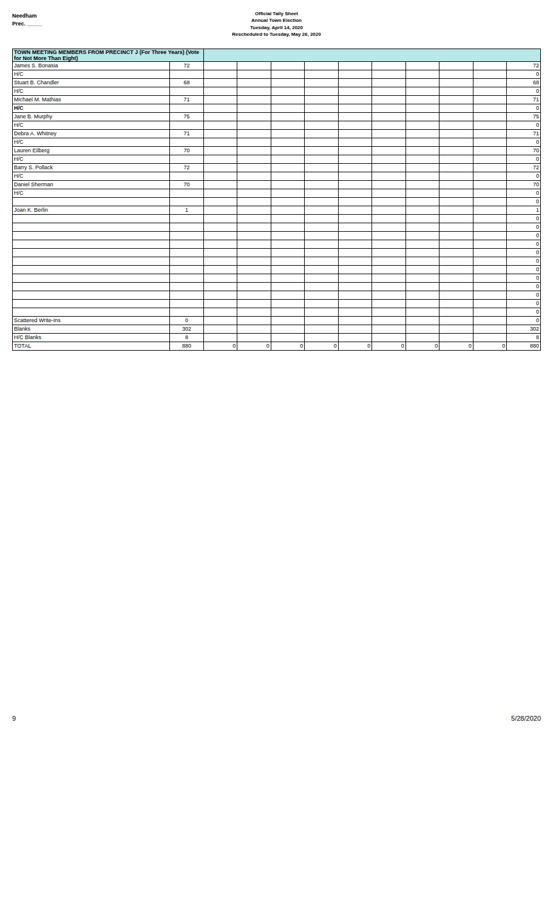Needham
Prec. _____
Official Tally Sheet
Annual Town Election
Tuesday, April 14, 2020
Rescheduled to Tuesday, May 26, 2020
| TOWN MEETING MEMBERS FROM PRECINCT J (For Three Years) (Vote for Not More Than Eight) | |
| --- | --- |
| James S. Bonasia | 72 | | | | | | | | | | 72 |
| H/C | | | | | | | | | | | 0 |
| Stuart B. Chandler | 68 | | | | | | | | | | 68 |
| H/C | | | | | | | | | | | 0 |
| Michael M. Mathias | 71 | | | | | | | | | | 71 |
| H/C | | | | | | | | | | | 0 |
| Jane B. Murphy | 75 | | | | | | | | | | 75 |
| H/C | | | | | | | | | | | 0 |
| Debra A. Whitney | 71 | | | | | | | | | | 71 |
| H/C | | | | | | | | | | | 0 |
| Lauren Eilberg | 70 | | | | | | | | | | 70 |
| H/C | | | | | | | | | | | 0 |
| Barry S. Pollack | 72 | | | | | | | | | | 72 |
| H/C | | | | | | | | | | | 0 |
| Daniel Sherman | 70 | | | | | | | | | | 70 |
| H/C | | | | | | | | | | | 0 |
| | | | | | | | | | | | 0 |
| Joan K. Berlin | 1 | | | | | | | | | | 1 |
| | | | | | | | | | | | 0 |
| | | | | | | | | | | | 0 |
| | | | | | | | | | | | 0 |
| | | | | | | | | | | | 0 |
| | | | | | | | | | | | 0 |
| | | | | | | | | | | | 0 |
| | | | | | | | | | | | 0 |
| | | | | | | | | | | | 0 |
| | | | | | | | | | | | 0 |
| | | | | | | | | | | | 0 |
| | | | | | | | | | | | 0 |
| | | | | | | | | | | | 0 |
| Scattered Write-Ins | 0 | | | | | | | | | | 0 |
| Blanks | 302 | | | | | | | | | | 302 |
| H/C Blanks | 8 | | | | | | | | | | 8 |
| TOTAL | 880 | 0 | 0 | 0 | 0 | 0 | 0 | 0 | 0 | 0 | 880 |
9
5/28/2020